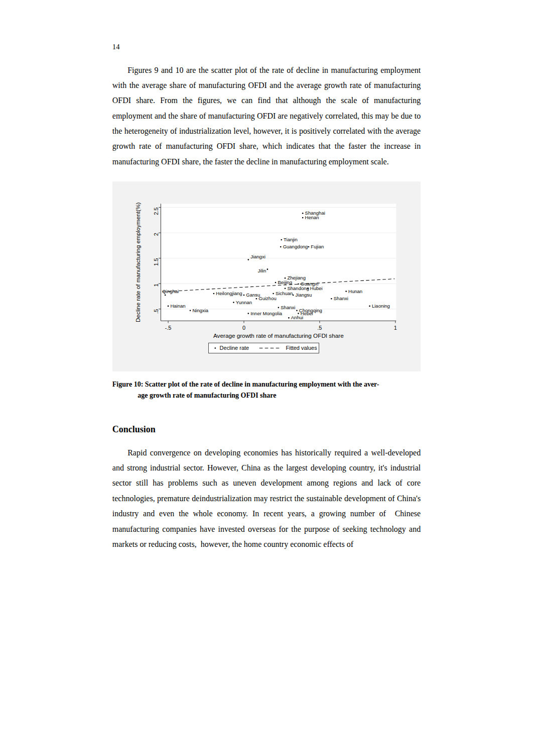14
Figures 9 and 10 are the scatter plot of the rate of decline in manufacturing employment with the average share of manufacturing OFDI and the average growth rate of manufacturing OFDI share. From the figures, we can find that although the scale of manufacturing employment and the share of manufacturing OFDI are negatively correlated, this may be due to the heterogeneity of industrialization level, however, it is positively correlated with the average growth rate of manufacturing OFDI share, which indicates that the faster the increase in manufacturing OFDI share, the faster the decline in manufacturing employment scale.
2.5 2 1.5 1 .5 Decline rate of manufacturing employment(%) -.5 0 .5 1 Average growth rate of manufacturing OFDI share Shanghai Henan Tianjin Guangdong Fujian Jiangxi Jilin Zhejiang Beijing Guangxi Shandong Hubei Qinghai Heilongjiang Gansu Sichuan Jiangsu Hunan Guizhou Shanxi Yunnan Hainan Liaoning Shanxi Ningxia Chongqing Inner Mongolia Hebei Anhui Decline rate Fitted values
Figure 10: Scatter plot of the rate of decline in manufacturing employment with the aver- age growth rate of manufacturing OFDI share
Conclusion
Rapid convergence on developing economies has historically required a well-developed and strong industrial sector. However, China as the largest developing country, it's industrial sector still has problems such as uneven development among regions and lack of core technologies, premature deindustrialization may restrict the sustainable development of China's industry and even the whole economy. In recent years, a growing number of Chinese manufacturing companies have invested overseas for the purpose of seeking technology and markets or reducing costs, however, the home country economic effects of